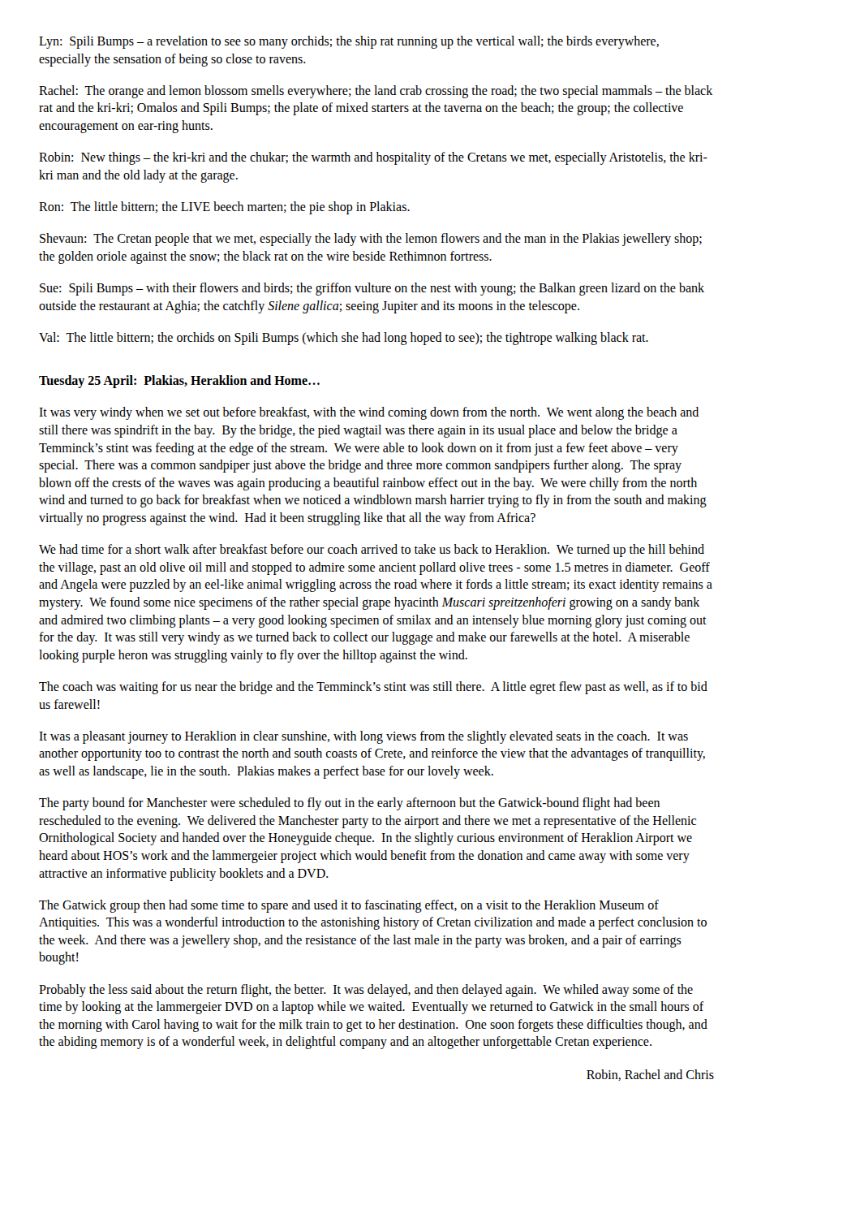Lyn: Spili Bumps – a revelation to see so many orchids; the ship rat running up the vertical wall; the birds everywhere, especially the sensation of being so close to ravens.
Rachel: The orange and lemon blossom smells everywhere; the land crab crossing the road; the two special mammals – the black rat and the kri-kri; Omalos and Spili Bumps; the plate of mixed starters at the taverna on the beach; the group; the collective encouragement on ear-ring hunts.
Robin: New things – the kri-kri and the chukar; the warmth and hospitality of the Cretans we met, especially Aristotelis, the kri-kri man and the old lady at the garage.
Ron: The little bittern; the LIVE beech marten; the pie shop in Plakias.
Shevaun: The Cretan people that we met, especially the lady with the lemon flowers and the man in the Plakias jewellery shop; the golden oriole against the snow; the black rat on the wire beside Rethimnon fortress.
Sue: Spili Bumps – with their flowers and birds; the griffon vulture on the nest with young; the Balkan green lizard on the bank outside the restaurant at Aghia; the catchfly Silene gallica; seeing Jupiter and its moons in the telescope.
Val: The little bittern; the orchids on Spili Bumps (which she had long hoped to see); the tightrope walking black rat.
Tuesday 25 April: Plakias, Heraklion and Home…
It was very windy when we set out before breakfast, with the wind coming down from the north. We went along the beach and still there was spindrift in the bay. By the bridge, the pied wagtail was there again in its usual place and below the bridge a Temminck’s stint was feeding at the edge of the stream. We were able to look down on it from just a few feet above – very special. There was a common sandpiper just above the bridge and three more common sandpipers further along. The spray blown off the crests of the waves was again producing a beautiful rainbow effect out in the bay. We were chilly from the north wind and turned to go back for breakfast when we noticed a windblown marsh harrier trying to fly in from the south and making virtually no progress against the wind. Had it been struggling like that all the way from Africa?
We had time for a short walk after breakfast before our coach arrived to take us back to Heraklion. We turned up the hill behind the village, past an old olive oil mill and stopped to admire some ancient pollard olive trees - some 1.5 metres in diameter. Geoff and Angela were puzzled by an eel-like animal wriggling across the road where it fords a little stream; its exact identity remains a mystery. We found some nice specimens of the rather special grape hyacinth Muscari spreitzenhoferi growing on a sandy bank and admired two climbing plants – a very good looking specimen of smilax and an intensely blue morning glory just coming out for the day. It was still very windy as we turned back to collect our luggage and make our farewells at the hotel. A miserable looking purple heron was struggling vainly to fly over the hilltop against the wind.
The coach was waiting for us near the bridge and the Temminck’s stint was still there. A little egret flew past as well, as if to bid us farewell!
It was a pleasant journey to Heraklion in clear sunshine, with long views from the slightly elevated seats in the coach. It was another opportunity too to contrast the north and south coasts of Crete, and reinforce the view that the advantages of tranquillity, as well as landscape, lie in the south. Plakias makes a perfect base for our lovely week.
The party bound for Manchester were scheduled to fly out in the early afternoon but the Gatwick-bound flight had been rescheduled to the evening. We delivered the Manchester party to the airport and there we met a representative of the Hellenic Ornithological Society and handed over the Honeyguide cheque. In the slightly curious environment of Heraklion Airport we heard about HOS’s work and the lammergeier project which would benefit from the donation and came away with some very attractive an informative publicity booklets and a DVD.
The Gatwick group then had some time to spare and used it to fascinating effect, on a visit to the Heraklion Museum of Antiquities. This was a wonderful introduction to the astonishing history of Cretan civilization and made a perfect conclusion to the week. And there was a jewellery shop, and the resistance of the last male in the party was broken, and a pair of earrings bought!
Probably the less said about the return flight, the better. It was delayed, and then delayed again. We whiled away some of the time by looking at the lammergeier DVD on a laptop while we waited. Eventually we returned to Gatwick in the small hours of the morning with Carol having to wait for the milk train to get to her destination. One soon forgets these difficulties though, and the abiding memory is of a wonderful week, in delightful company and an altogether unforgettable Cretan experience.
Robin, Rachel and Chris